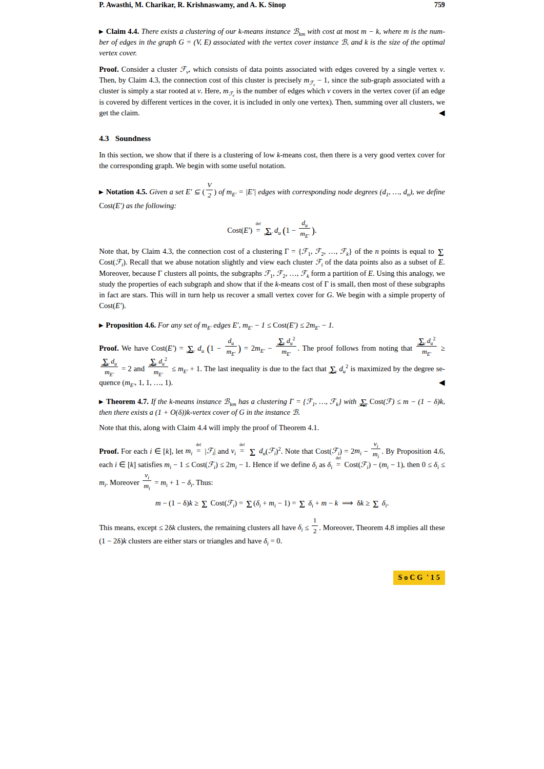P. Awasthi, M. Charikar, R. Krishnaswamy, and A. K. Sinop 759
Claim 4.4. There exists a clustering of our k-means instance ℬkm with cost at most m − k, where m is the number of edges in the graph G = (V, E) associated with the vertex cover instance ℬ, and k is the size of the optimal vertex cover.
Proof. Consider a cluster ℱv, which consists of data points associated with edges covered by a single vertex v. Then, by Claim 4.3, the connection cost of this cluster is precisely mℱv − 1, since the sub-graph associated with a cluster is simply a star rooted at v. Here, mℱv is the number of edges which v covers in the vertex cover (if an edge is covered by different vertices in the cover, it is included in only one vertex). Then, summing over all clusters, we get the claim.
4.3 Soundness
In this section, we show that if there is a clustering of low k-means cost, then there is a very good vertex cover for the corresponding graph. We begin with some useful notation.
Notation 4.5. Given a set E′ ⊆ (V 2) of mE′ = |E′| edges with corresponding node degrees (d1, …, dn), we define Cost(E′) as the following:
Cost(E′) def= Σu∈V du (1 − du mE′).
Note that, by Claim 4.3, the connection cost of a clustering Γ = {ℱ1, ℱ2, …, ℱk} of the n points is equal to Σi Cost(ℱi). Recall that we abuse notation slightly and view each cluster ℱi of the data points also as a subset of E. Moreover, because Γ clusters all points, the subgraphs ℱ1, ℱ2, …, ℱk form a partition of E. Using this analogy, we study the properties of each subgraph and show that if the k-means cost of Γ is small, then most of these subgraphs in fact are stars. This will in turn help us recover a small vertex cover for G. We begin with a simple property of Cost(E′).
Proposition 4.6. For any set of mE′ edges E′, mE′ − 1 ≤ Cost(E′) ≤ 2mE′ − 1.
Proof. We have Cost(E′) = Σu∈V du (1 − du mE′) = 2mE′ − Σu∈V du2 mE′. The proof follows from noting that Σu∈V du2 mE′ ≥ Σu∈V du mE′ = 2 and Σu∈V du2 mE′ ≤ mE′ + 1. The last inequality is due to the fact that Σu∈V du2 is maximized by the degree sequence (mE′, 1, 1, …, 1).
Theorem 4.7. If the k-means instance ℬkm has a clustering Γ = {ℱ1, …, ℱk} with Σℱ∈Γ Cost(ℱ) ≤ m − (1 − δ)k, then there exists a (1 + O(δ))k-vertex cover of G in the instance ℬ.
Note that this, along with Claim 4.4 will imply the proof of Theorem 4.1.
Proof. For each i ∈ [k], let mi def= |ℱi| and νi def= Σu du(ℱi)2. Note that Cost(ℱi) = 2mi − νi mi. By Proposition 4.6, each i ∈ [k] satisfies mi − 1 ≤ Cost(ℱi) ≤ 2mi − 1. Hence if we define δi as δi def= Cost(ℱi) − (mi − 1), then 0 ≤ δi ≤ mi. Moreover νi mi = mi + 1 − δi. Thus:
m − (1 − δ)k ≥ Σi Cost(ℱi) = Σi(δi + mi − 1) = Σi δi + m − k ⟹ δk ≥ Σi δi.
This means, except ≤ 2δk clusters, the remaining clusters all have δi ≤ 12. Moreover, Theorem 4.8 implies all these (1 − 2δ)k clusters are either stars or triangles and have δi = 0.
S o C G ' 1 5